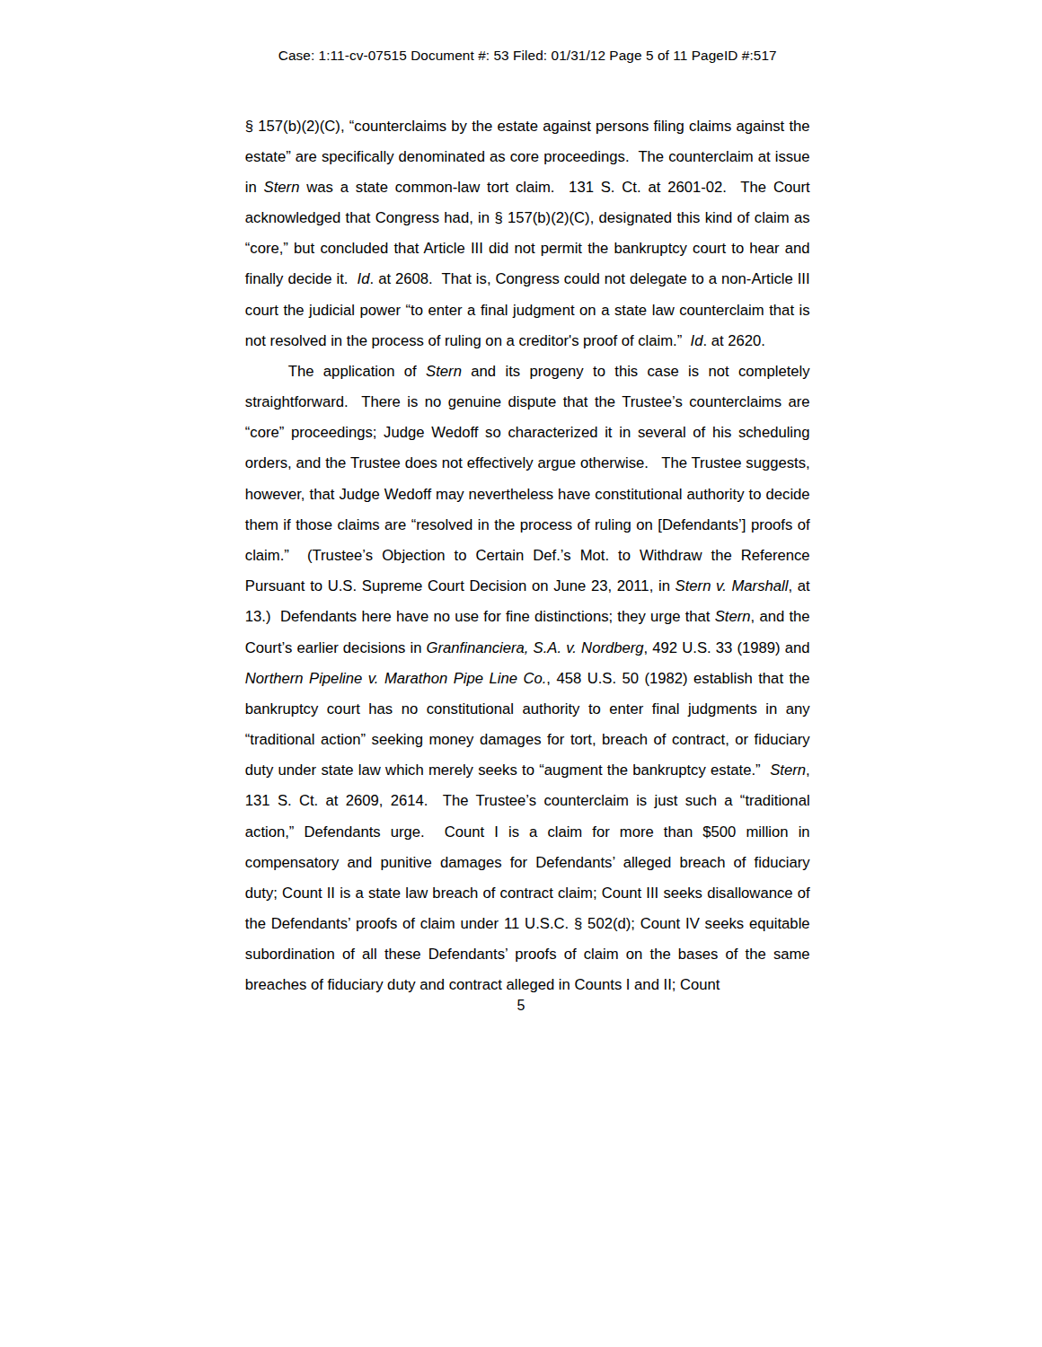Case: 1:11-cv-07515 Document #: 53 Filed: 01/31/12 Page 5 of 11 PageID #:517
§ 157(b)(2)(C), “counterclaims by the estate against persons filing claims against the estate” are specifically denominated as core proceedings. The counterclaim at issue in Stern was a state common-law tort claim. 131 S. Ct. at 2601-02. The Court acknowledged that Congress had, in § 157(b)(2)(C), designated this kind of claim as “core,” but concluded that Article III did not permit the bankruptcy court to hear and finally decide it. Id. at 2608. That is, Congress could not delegate to a non-Article III court the judicial power “to enter a final judgment on a state law counterclaim that is not resolved in the process of ruling on a creditor's proof of claim.” Id. at 2620.
The application of Stern and its progeny to this case is not completely straightforward. There is no genuine dispute that the Trustee’s counterclaims are “core” proceedings; Judge Wedoff so characterized it in several of his scheduling orders, and the Trustee does not effectively argue otherwise. The Trustee suggests, however, that Judge Wedoff may nevertheless have constitutional authority to decide them if those claims are “resolved in the process of ruling on [Defendants’] proofs of claim.” (Trustee’s Objection to Certain Def.’s Mot. to Withdraw the Reference Pursuant to U.S. Supreme Court Decision on June 23, 2011, in Stern v. Marshall, at 13.) Defendants here have no use for fine distinctions; they urge that Stern, and the Court’s earlier decisions in Granfinanciera, S.A. v. Nordberg, 492 U.S. 33 (1989) and Northern Pipeline v. Marathon Pipe Line Co., 458 U.S. 50 (1982) establish that the bankruptcy court has no constitutional authority to enter final judgments in any “traditional action” seeking money damages for tort, breach of contract, or fiduciary duty under state law which merely seeks to “augment the bankruptcy estate.” Stern, 131 S. Ct. at 2609, 2614. The Trustee’s counterclaim is just such a “traditional action,” Defendants urge. Count I is a claim for more than $500 million in compensatory and punitive damages for Defendants’ alleged breach of fiduciary duty; Count II is a state law breach of contract claim; Count III seeks disallowance of the Defendants’ proofs of claim under 11 U.S.C. § 502(d); Count IV seeks equitable subordination of all these Defendants’ proofs of claim on the bases of the same breaches of fiduciary duty and contract alleged in Counts I and II; Count
5